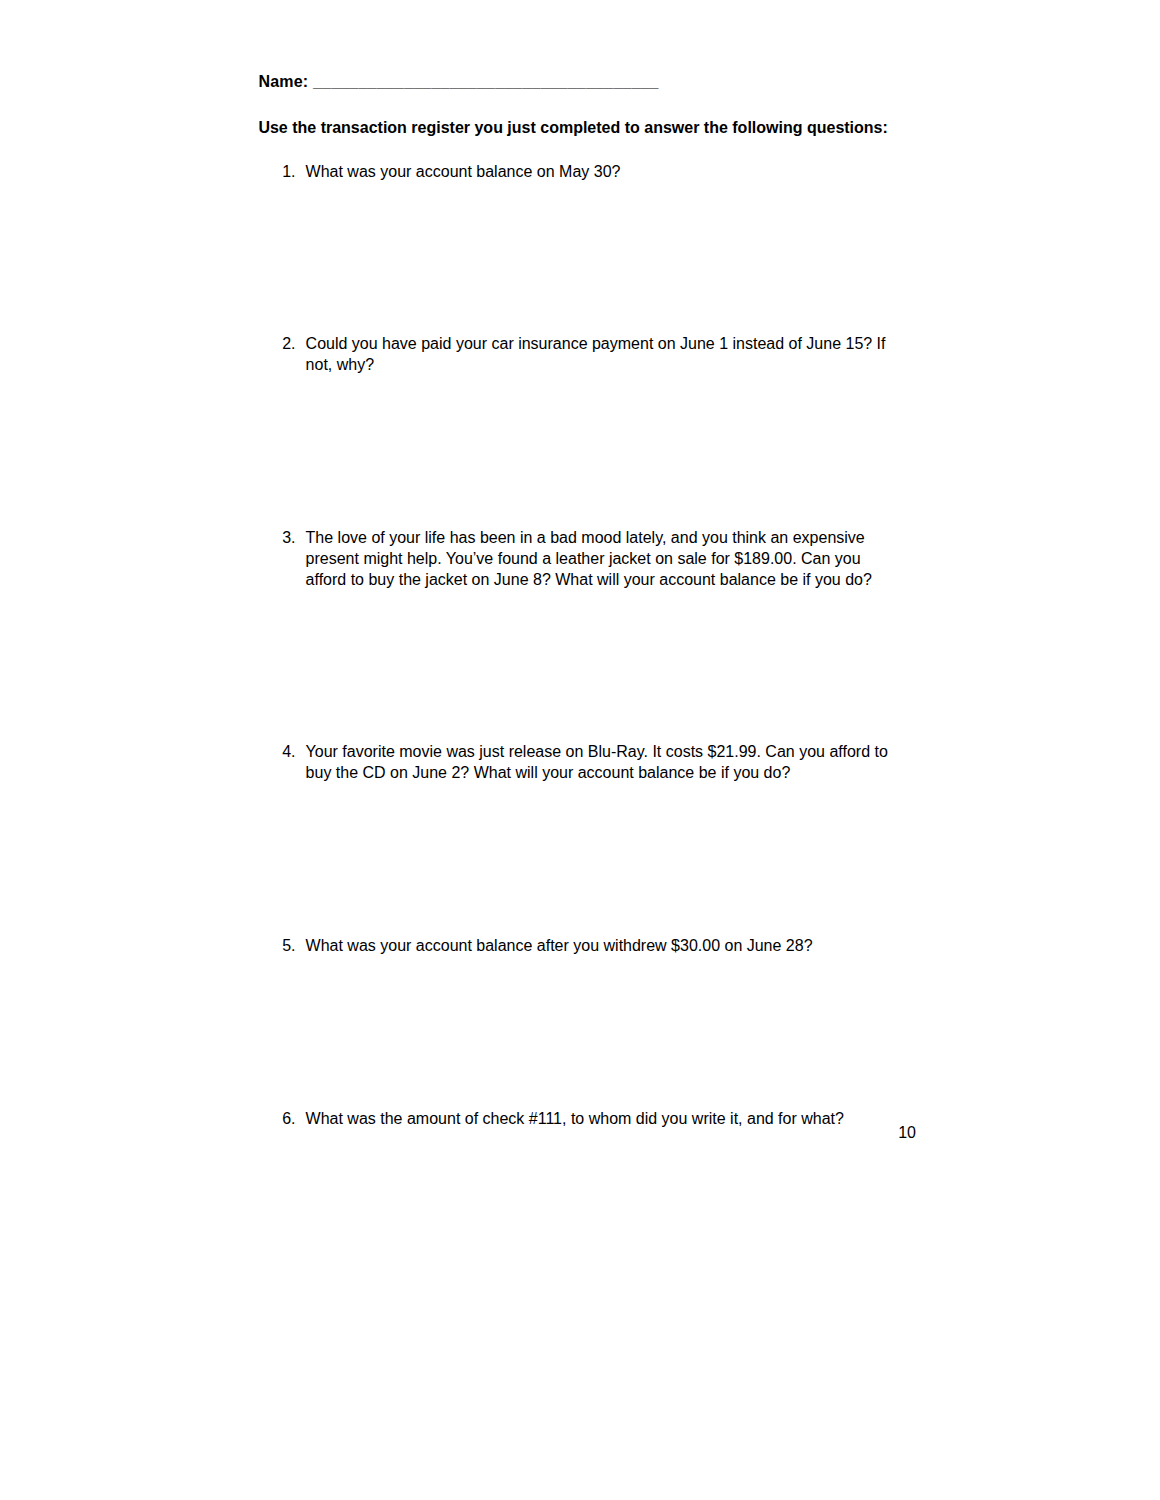Name: ______________________________________
Use the transaction register you just completed to answer the following questions:
What was your account balance on May 30?
Could you have paid your car insurance payment on June 1 instead of June 15? If not, why?
The love of your life has been in a bad mood lately, and you think an expensive present might help. You’ve found a leather jacket on sale for $189.00. Can you afford to buy the jacket on June 8? What will your account balance be if you do?
Your favorite movie was just release on Blu-Ray. It costs $21.99. Can you afford to buy the CD on June 2? What will your account balance be if you do?
What was your account balance after you withdrew $30.00 on June 28?
What was the amount of check #111, to whom did you write it, and for what?
10